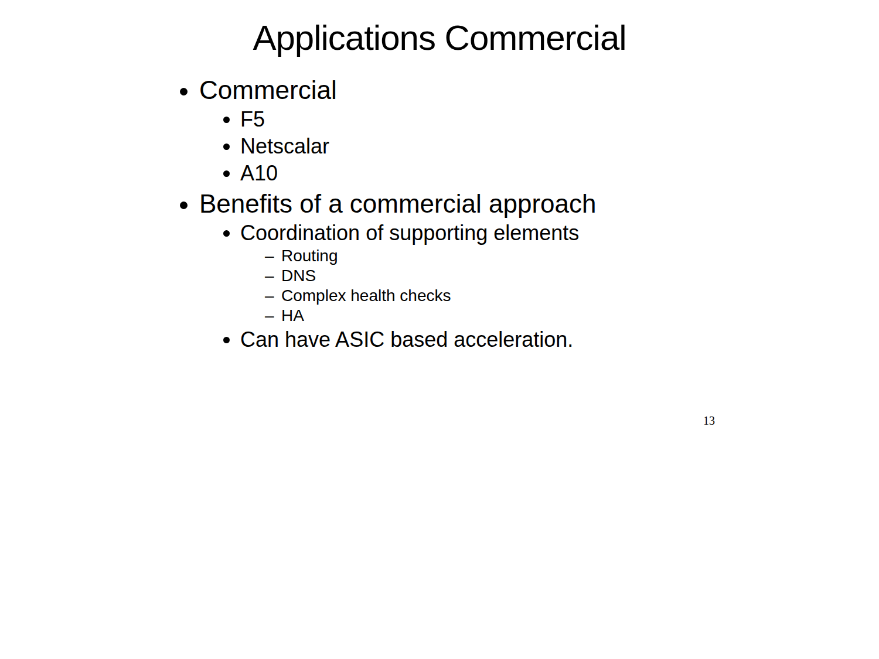Applications Commercial
Commercial
F5
Netscalar
A10
Benefits of a commercial approach
Coordination of supporting elements
Routing
DNS
Complex health checks
HA
Can have ASIC based acceleration.
13